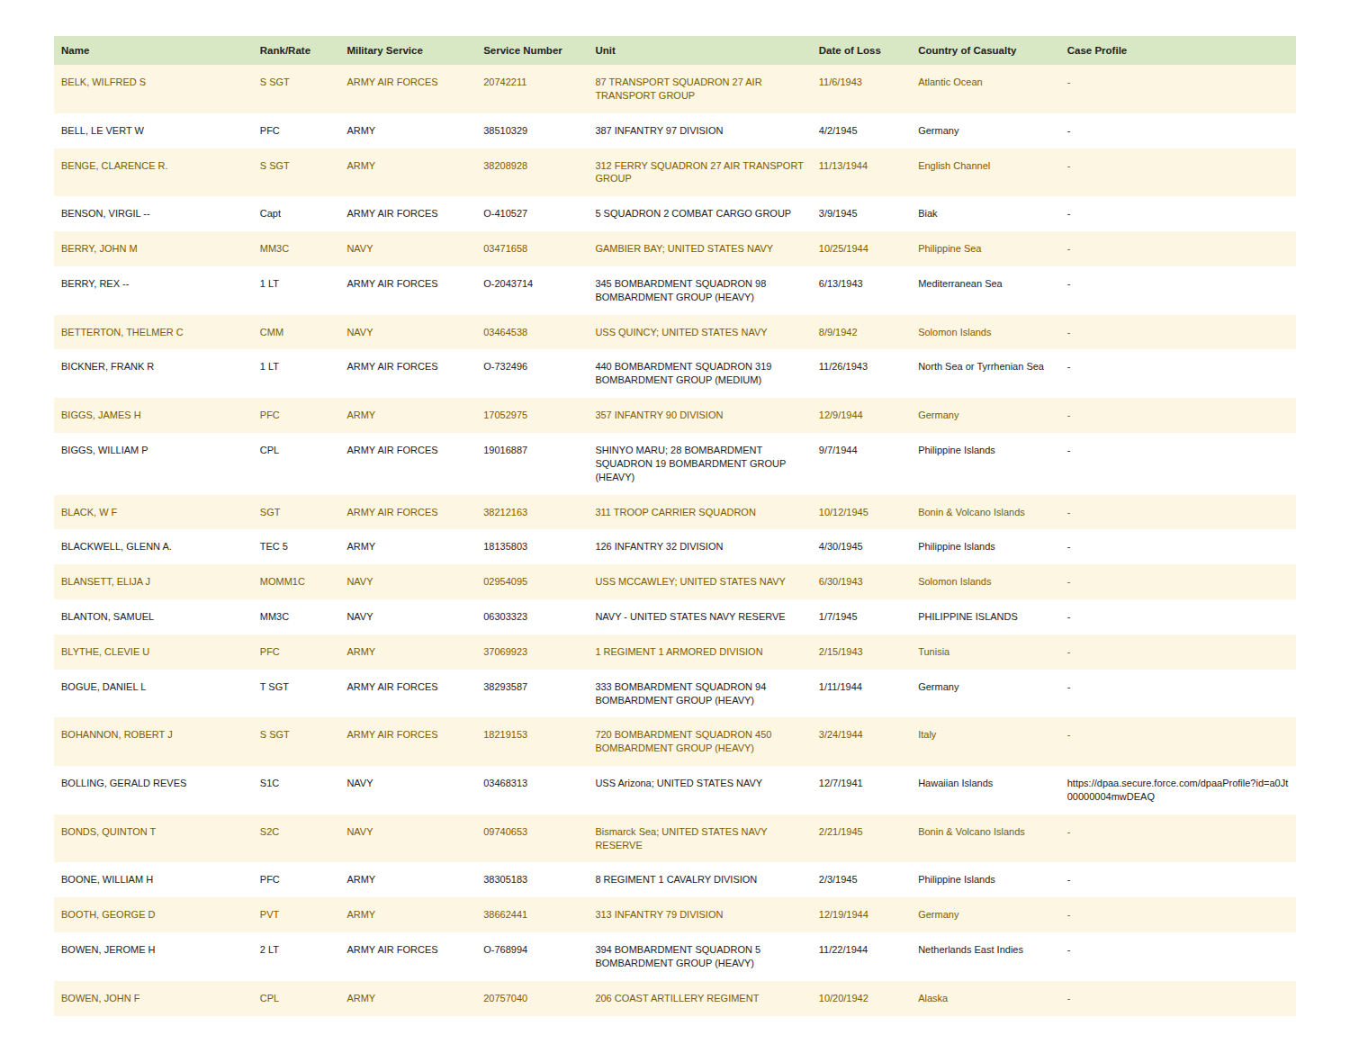| Name | Rank/Rate | Military Service | Service Number | Unit | Date of Loss | Country of Casualty | Case Profile |
| --- | --- | --- | --- | --- | --- | --- | --- |
| BELK, WILFRED S | S SGT | ARMY AIR FORCES | 20742211 | 87 TRANSPORT SQUADRON 27 AIR TRANSPORT GROUP | 11/6/1943 | Atlantic Ocean | - |
| BELL, LE VERT W | PFC | ARMY | 38510329 | 387 INFANTRY 97 DIVISION | 4/2/1945 | Germany | - |
| BENGE, CLARENCE R. | S SGT | ARMY | 38208928 | 312 FERRY SQUADRON 27 AIR TRANSPORT GROUP | 11/13/1944 | English Channel | - |
| BENSON, VIRGIL -- | Capt | ARMY AIR FORCES | O-410527 | 5 SQUADRON 2 COMBAT CARGO GROUP | 3/9/1945 | Biak | - |
| BERRY, JOHN M | MM3C | NAVY | 03471658 | GAMBIER BAY; UNITED STATES NAVY | 10/25/1944 | Philippine Sea | - |
| BERRY, REX -- | 1 LT | ARMY AIR FORCES | O-2043714 | 345 BOMBARDMENT SQUADRON 98 BOMBARDMENT GROUP (HEAVY) | 6/13/1943 | Mediterranean Sea | - |
| BETTERTON, THELMER C | CMM | NAVY | 03464538 | USS QUINCY; UNITED STATES NAVY | 8/9/1942 | Solomon Islands | - |
| BICKNER, FRANK R | 1 LT | ARMY AIR FORCES | O-732496 | 440 BOMBARDMENT SQUADRON 319 BOMBARDMENT GROUP (MEDIUM) | 11/26/1943 | North Sea or Tyrrhenian Sea | - |
| BIGGS, JAMES H | PFC | ARMY | 17052975 | 357 INFANTRY 90 DIVISION | 12/9/1944 | Germany | - |
| BIGGS, WILLIAM P | CPL | ARMY AIR FORCES | 19016887 | SHINYO MARU; 28 BOMBARDMENT SQUADRON 19 BOMBARDMENT GROUP (HEAVY) | 9/7/1944 | Philippine Islands | - |
| BLACK, W F | SGT | ARMY AIR FORCES | 38212163 | 311 TROOP CARRIER SQUADRON | 10/12/1945 | Bonin & Volcano Islands | - |
| BLACKWELL, GLENN A. | TEC 5 | ARMY | 18135803 | 126 INFANTRY 32 DIVISION | 4/30/1945 | Philippine Islands | - |
| BLANSETT, ELIJA J | MOMM1C | NAVY | 02954095 | USS MCCAWLEY; UNITED STATES NAVY | 6/30/1943 | Solomon Islands | - |
| BLANTON, SAMUEL | MM3C | NAVY | 06303323 | NAVY - UNITED STATES NAVY RESERVE | 1/7/1945 | PHILIPPINE ISLANDS | - |
| BLYTHE, CLEVIE U | PFC | ARMY | 37069923 | 1 REGIMENT 1 ARMORED DIVISION | 2/15/1943 | Tunisia | - |
| BOGUE, DANIEL L | T SGT | ARMY AIR FORCES | 38293587 | 333 BOMBARDMENT SQUADRON 94 BOMBARDMENT GROUP (HEAVY) | 1/11/1944 | Germany | - |
| BOHANNON, ROBERT J | S SGT | ARMY AIR FORCES | 18219153 | 720 BOMBARDMENT SQUADRON 450 BOMBARDMENT GROUP (HEAVY) | 3/24/1944 | Italy | - |
| BOLLING, GERALD REVES | S1C | NAVY | 03468313 | USS Arizona; UNITED STATES NAVY | 12/7/1941 | Hawaiian Islands | https://dpaa.secure.force.com/dpaaProfile?id=a0Jt00000004mwDEAQ |
| BONDS, QUINTON T | S2C | NAVY | 09740653 | Bismarck Sea; UNITED STATES NAVY RESERVE | 2/21/1945 | Bonin & Volcano Islands | - |
| BOONE, WILLIAM H | PFC | ARMY | 38305183 | 8 REGIMENT 1 CAVALRY DIVISION | 2/3/1945 | Philippine Islands | - |
| BOOTH, GEORGE D | PVT | ARMY | 38662441 | 313 INFANTRY 79 DIVISION | 12/19/1944 | Germany | - |
| BOWEN, JEROME H | 2 LT | ARMY AIR FORCES | O-768994 | 394 BOMBARDMENT SQUADRON 5 BOMBARDMENT GROUP (HEAVY) | 11/22/1944 | Netherlands East Indies | - |
| BOWEN, JOHN F | CPL | ARMY | 20757040 | 206 COAST ARTILLERY REGIMENT | 10/20/1942 | Alaska | - |